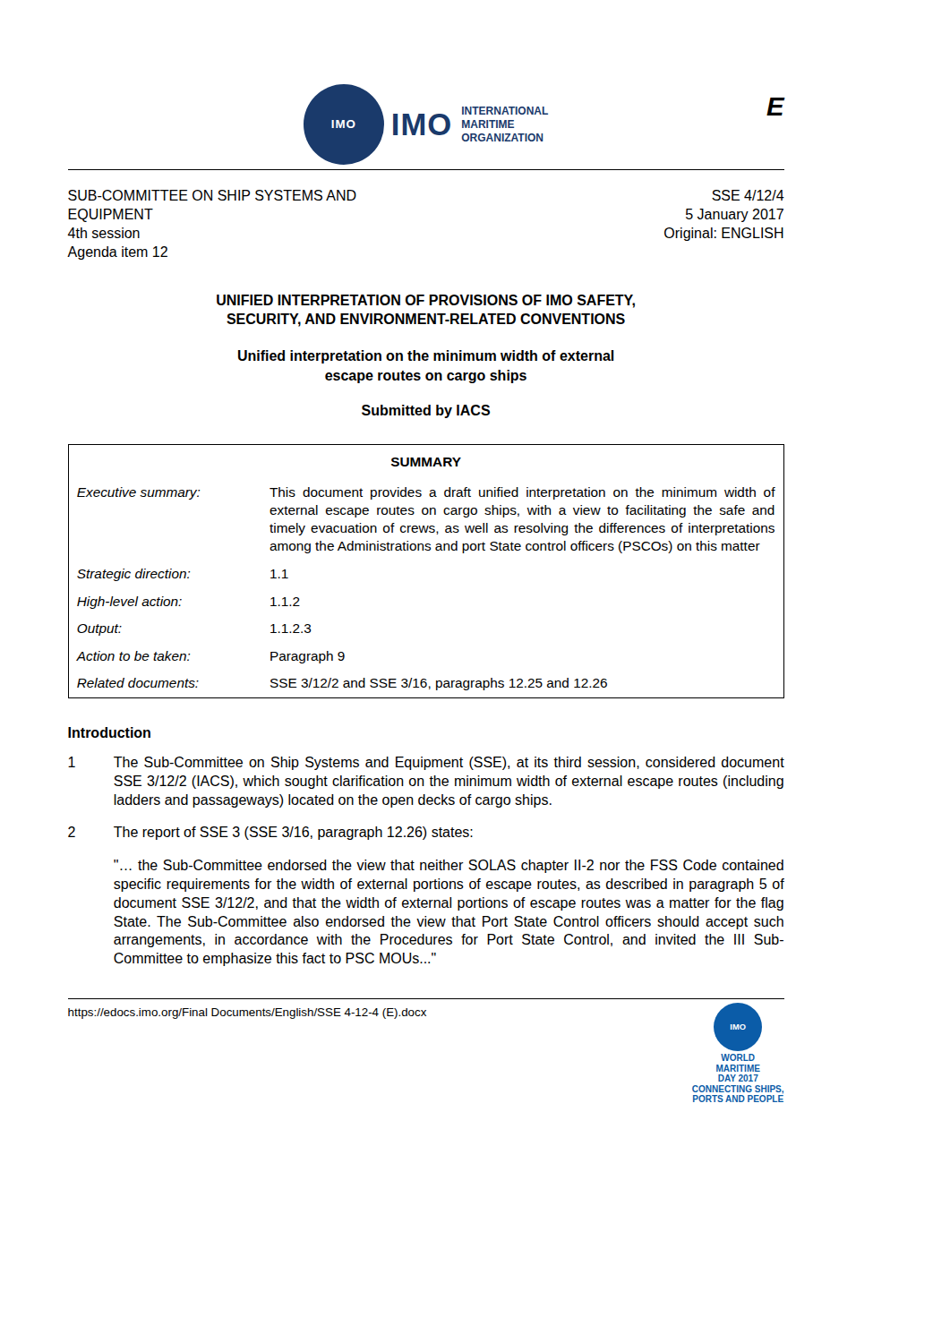E
IMO IMO International
Maritime
Organization
| SUB-COMMITTEE ON SHIP SYSTEMS AND EQUIPMENT 4th session Agenda item 12 | SSE 4/12/4 5 January 2017 Original: ENGLISH |
Unified interpretation of provisions of IMO safety,
security, and environment-related conventions
Unified interpretation on the minimum width of external
escape routes on cargo ships
Submitted by IACS
| SUMMARY |
| Executive summary: | This document provides a draft unified interpretation on the minimum width of external escape routes on cargo ships, with a view to facilitating the safe and timely evacuation of crews, as well as resolving the differences of interpretations among the Administrations and port State control officers (PSCOs) on this matter |
| Strategic direction: | 1.1 |
| High-level action: | 1.1.2 |
| Output: | 1.1.2.3 |
| Action to be taken: | Paragraph 9 |
| Related documents: | SSE 3/12/2 and SSE 3/16, paragraphs 12.25 and 12.26 |
Introduction
1
The Sub-Committee on Ship Systems and Equipment (SSE), at its third session, considered document SSE 3/12/2 (IACS), which sought clarification on the minimum width of external escape routes (including ladders and passageways) located on the open decks of cargo ships.
2
The report of SSE 3 (SSE 3/16, paragraph 12.26) states:
"… the Sub-Committee endorsed the view that neither SOLAS chapter II-2 nor the FSS Code contained specific requirements for the width of external portions of escape routes, as described in paragraph 5 of document SSE 3/12/2, and that the width of external portions of escape routes was a matter for the flag State. The Sub-Committee also endorsed the view that Port State Control officers should accept such arrangements, in accordance with the Procedures for Port State Control, and invited the III Sub-Committee to emphasize this fact to PSC MOUs..."
https://edocs.imo.org/Final Documents/English/SSE 4-12-4 (E).docx IMO WORLD
MARITIME
DAY 2017
CONNECTING SHIPS,
PORTS AND PEOPLE